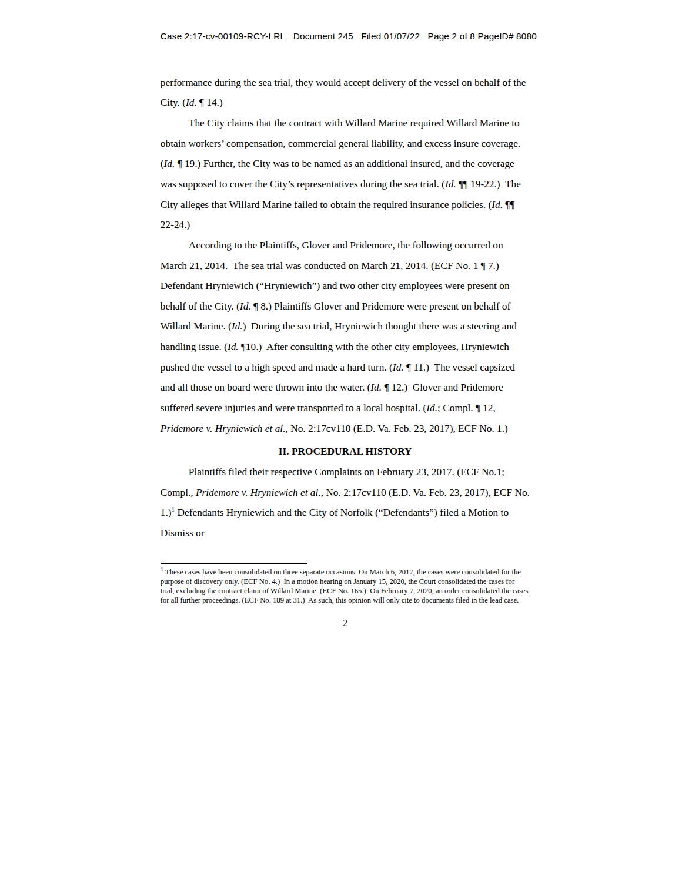Case 2:17-cv-00109-RCY-LRL Document 245 Filed 01/07/22 Page 2 of 8 PageID# 8080
performance during the sea trial, they would accept delivery of the vessel on behalf of the City. (Id. ¶ 14.)
The City claims that the contract with Willard Marine required Willard Marine to obtain workers’ compensation, commercial general liability, and excess insure coverage. (Id. ¶ 19.) Further, the City was to be named as an additional insured, and the coverage was supposed to cover the City’s representatives during the sea trial. (Id. ¶¶ 19-22.) The City alleges that Willard Marine failed to obtain the required insurance policies. (Id. ¶¶ 22-24.)
According to the Plaintiffs, Glover and Pridemore, the following occurred on March 21, 2014. The sea trial was conducted on March 21, 2014. (ECF No. 1 ¶ 7.) Defendant Hryniewich (“Hryniewich”) and two other city employees were present on behalf of the City. (Id. ¶ 8.) Plaintiffs Glover and Pridemore were present on behalf of Willard Marine. (Id.) During the sea trial, Hryniewich thought there was a steering and handling issue. (Id. ¶10.) After consulting with the other city employees, Hryniewich pushed the vessel to a high speed and made a hard turn. (Id. ¶ 11.) The vessel capsized and all those on board were thrown into the water. (Id. ¶ 12.) Glover and Pridemore suffered severe injuries and were transported to a local hospital. (Id.; Compl. ¶ 12, Pridemore v. Hryniewich et al., No. 2:17cv110 (E.D. Va. Feb. 23, 2017), ECF No. 1.)
II. PROCEDURAL HISTORY
Plaintiffs filed their respective Complaints on February 23, 2017. (ECF No.1; Compl., Pridemore v. Hryniewich et al., No. 2:17cv110 (E.D. Va. Feb. 23, 2017), ECF No. 1.)1 Defendants Hryniewich and the City of Norfolk (“Defendants”) filed a Motion to Dismiss or
1 These cases have been consolidated on three separate occasions. On March 6, 2017, the cases were consolidated for the purpose of discovery only. (ECF No. 4.) In a motion hearing on January 15, 2020, the Court consolidated the cases for trial, excluding the contract claim of Willard Marine. (ECF No. 165.) On February 7, 2020, an order consolidated the cases for all further proceedings. (ECF No. 189 at 31.) As such, this opinion will only cite to documents filed in the lead case.
2